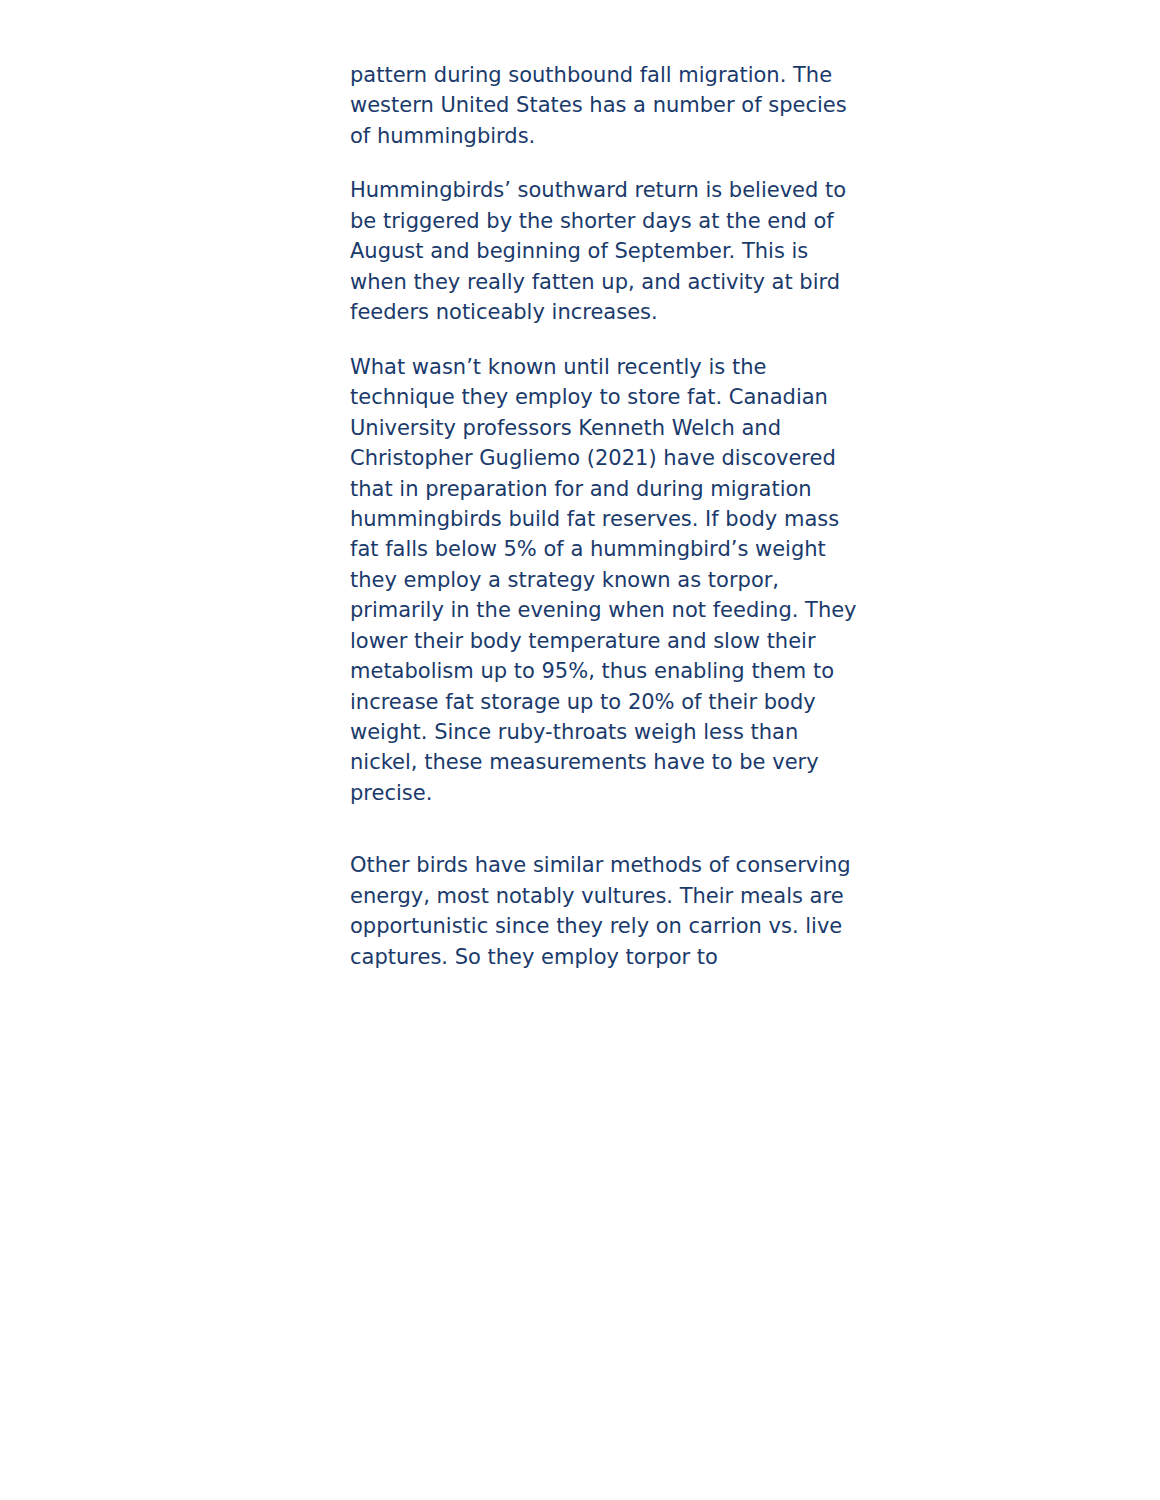pattern during southbound fall migration. The western United States has a number of species of hummingbirds.
Hummingbirds’ southward return is believed to be triggered by the shorter days at the end of August and beginning of September. This is when they really fatten up, and activity at bird feeders noticeably increases.
What wasn’t known until recently is the technique they employ to store fat. Canadian University professors Kenneth Welch and Christopher Gugliemo (2021) have discovered that in preparation for and during migration hummingbirds build fat reserves. If body mass fat falls below 5% of a hummingbird’s weight they employ a strategy known as torpor, primarily in the evening when not feeding. They lower their body temperature and slow their metabolism up to 95%, thus enabling them to increase fat storage up to 20% of their body weight. Since ruby-throats weigh less than nickel, these measurements have to be very precise.
Other birds have similar methods of conserving energy, most notably vultures. Their meals are opportunistic since they rely on carrion vs. live captures. So they employ torpor to